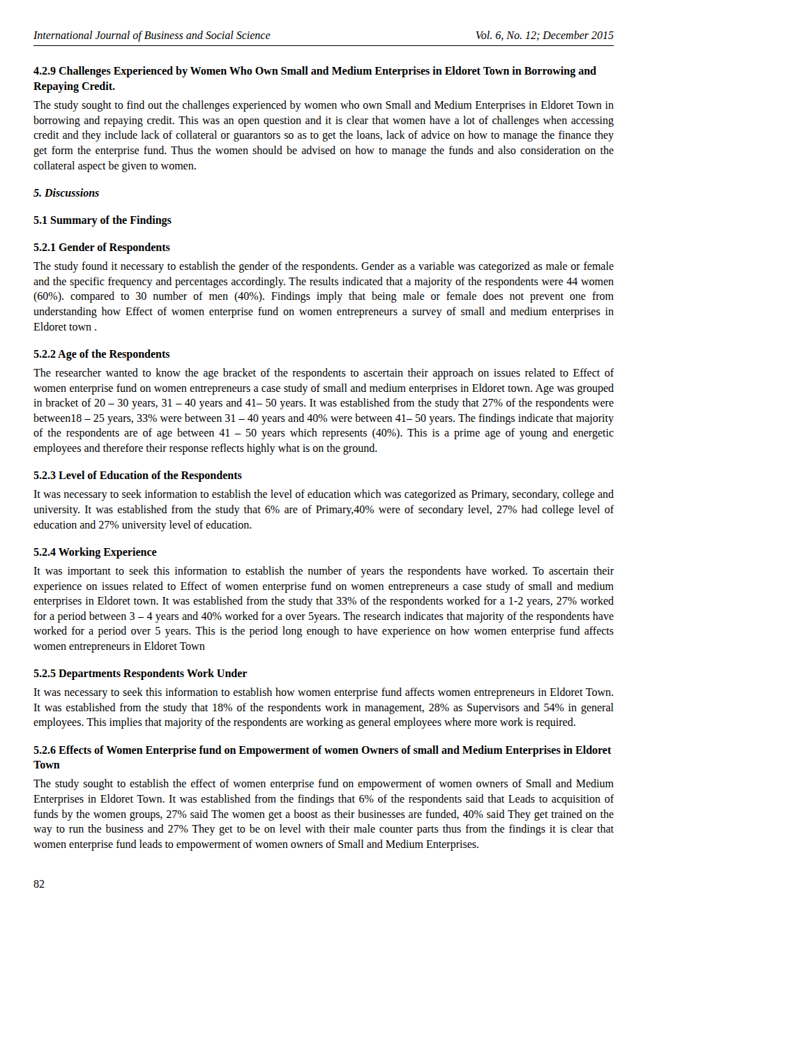International Journal of Business and Social Science Vol. 6, No. 12; December 2015
4.2.9 Challenges Experienced by Women Who Own Small and Medium Enterprises in Eldoret Town in Borrowing and Repaying Credit.
The study sought to find out the challenges experienced by women who own Small and Medium Enterprises in Eldoret Town in borrowing and repaying credit. This was an open question and it is clear that women have a lot of challenges when accessing credit and they include lack of collateral or guarantors so as to get the loans, lack of advice on how to manage the finance they get form the enterprise fund. Thus the women should be advised on how to manage the funds and also consideration on the collateral aspect be given to women.
5. Discussions
5.1 Summary of the Findings
5.2.1 Gender of Respondents
The study found it necessary to establish the gender of the respondents. Gender as a variable was categorized as male or female and the specific frequency and percentages accordingly. The results indicated that a majority of the respondents were 44 women (60%). compared to 30 number of men (40%). Findings imply that being male or female does not prevent one from understanding how Effect of women enterprise fund on women entrepreneurs a survey of small and medium enterprises in Eldoret town .
5.2.2 Age of the Respondents
The researcher wanted to know the age bracket of the respondents to ascertain their approach on issues related to Effect of women enterprise fund on women entrepreneurs a case study of small and medium enterprises in Eldoret town. Age was grouped in bracket of 20 – 30 years, 31 – 40 years and 41– 50 years. It was established from the study that 27% of the respondents were between18 – 25 years, 33% were between 31 – 40 years and 40% were between 41– 50 years. The findings indicate that majority of the respondents are of age between 41 – 50 years which represents (40%). This is a prime age of young and energetic employees and therefore their response reflects highly what is on the ground.
5.2.3 Level of Education of the Respondents
It was necessary to seek information to establish the level of education which was categorized as Primary, secondary, college and university. It was established from the study that 6% are of Primary,40% were of secondary level, 27% had college level of education and 27% university level of education.
5.2.4 Working Experience
It was important to seek this information to establish the number of years the respondents have worked. To ascertain their experience on issues related to Effect of women enterprise fund on women entrepreneurs a case study of small and medium enterprises in Eldoret town. It was established from the study that 33% of the respondents worked for a 1-2 years, 27% worked for a period between 3 – 4 years and 40% worked for a over 5years. The research indicates that majority of the respondents have worked for a period over 5 years. This is the period long enough to have experience on how women enterprise fund affects women entrepreneurs in Eldoret Town
5.2.5 Departments Respondents Work Under
It was necessary to seek this information to establish how women enterprise fund affects women entrepreneurs in Eldoret Town. It was established from the study that 18% of the respondents work in management, 28% as Supervisors and 54% in general employees. This implies that majority of the respondents are working as general employees where more work is required.
5.2.6 Effects of Women Enterprise fund on Empowerment of women Owners of small and Medium Enterprises in Eldoret Town
The study sought to establish the effect of women enterprise fund on empowerment of women owners of Small and Medium Enterprises in Eldoret Town. It was established from the findings that 6% of the respondents said that Leads to acquisition of funds by the women groups, 27% said The women get a boost as their businesses are funded, 40% said They get trained on the way to run the business and 27% They get to be on level with their male counter parts thus from the findings it is clear that women enterprise fund leads to empowerment of women owners of Small and Medium Enterprises.
82